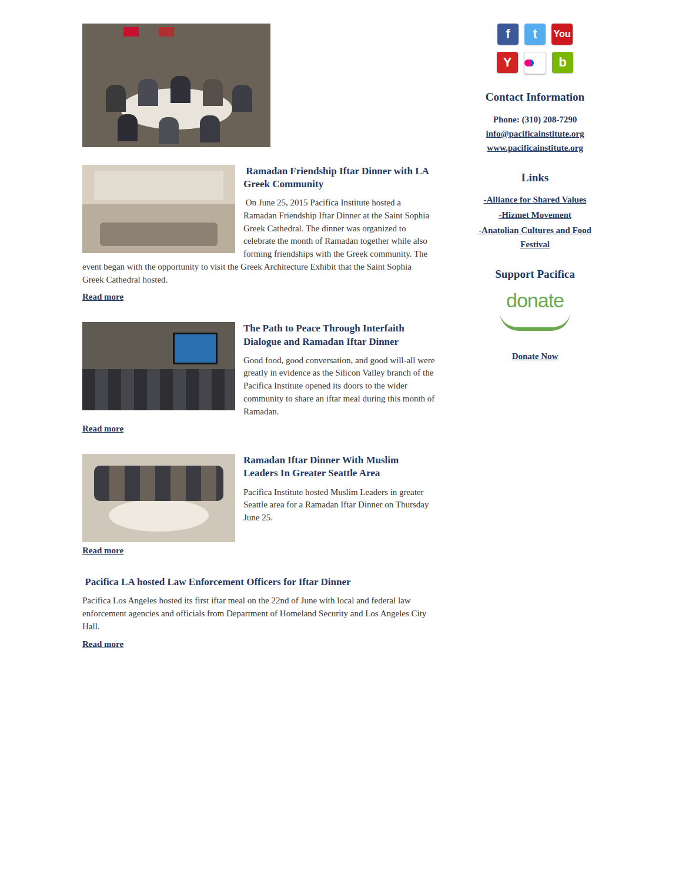Ramadan Friendship Iftar Dinner with LA Greek Community
On June 25, 2015 Pacifica Institute hosted a Ramadan Friendship Iftar Dinner at the Saint Sophia Greek Cathedral. The dinner was organized to celebrate the month of Ramadan together while also forming friendships with the Greek community. The event began with the opportunity to visit the Greek Architecture Exhibit that the Saint Sophia Greek Cathedral hosted.
Read more
The Path to Peace Through Interfaith Dialogue and Ramadan Iftar Dinner
Good food, good conversation, and good will-all were greatly in evidence as the Silicon Valley branch of the Pacifica Institute opened its doors to the wider community to share an iftar meal during this month of Ramadan.
Read more
Ramadan Iftar Dinner With Muslim Leaders In Greater Seattle Area
Pacifica Institute hosted Muslim Leaders in greater Seattle area for a Ramadan Iftar Dinner on Thursday June 25.
Read more
Pacifica LA hosted Law Enforcement Officers for Iftar Dinner
Pacifica Los Angeles hosted its first iftar meal on the 22nd of June with local and federal law enforcement agencies and officials from Department of Homeland Security and Los Angeles City Hall.
Read more
f t You
Y b
Contact Information
Phone: (310) 208-7290
info@pacificainstitute.org
www.pacificainstitute.org
Links
-Alliance for Shared Values -Hizmet Movement -Anatolian Cultures and Food Festival
Support Pacifica
donate
Donate Now